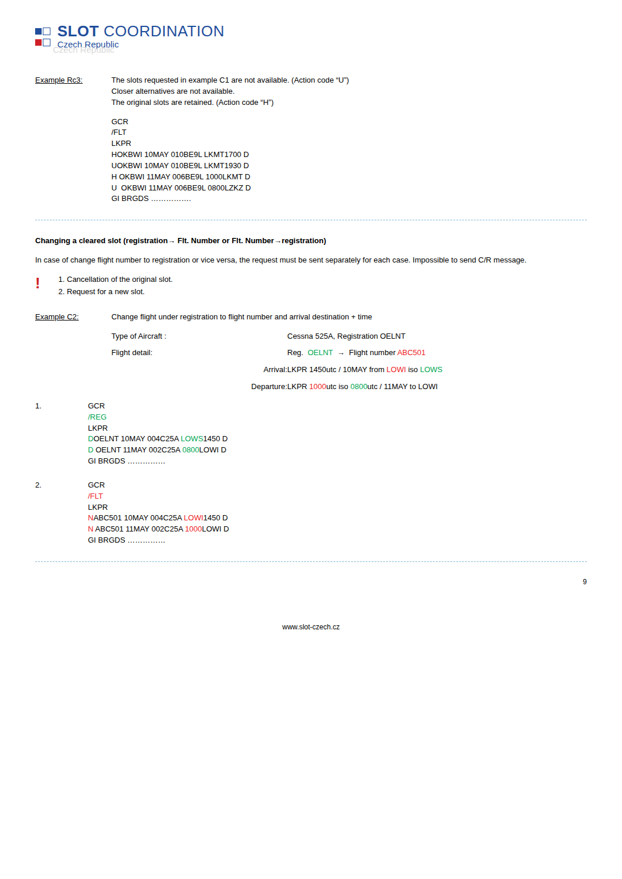SLOT COORDINATION
Czech Republic Czech Republic
Example Rc3:
The slots requested in example C1 are not available. (Action code “U”)
Closer alternatives are not available.
The original slots are retained. (Action code “H”)
GCR /FLT LKPR HOKBWI 10MAY 010BE9L LKMT1700 D UOKBWI 10MAY 010BE9L LKMT1930 D H OKBWI 11MAY 006BE9L 1000LKMT D U OKBWI 11MAY 006BE9L 0800LZKZ D GI BRGDS …………….
Changing a cleared slot (registration→ Flt. Number or Flt. Number→registration)
In case of change flight number to registration or vice versa, the request must be sent separately for each case. Impossible to send C/R message.
!
Cancellation of the original slot.
Request for a new slot.
Example C2:
Change flight under registration to flight number and arrival destination + time
| Type of Aircraft : | | Cessna 525A, Registration OELNT |
| Flight detail: | | Reg. OELNT → Flight number ABC501 |
| | Arrival: | LKPR 1450utc / 10MAY from LOWI iso LOWS |
| | Departure: | LKPR 1000 utc iso 0800 utc / 11MAY to LOWI |
1.
GCR /REG LKPR DOELNT 10MAY 004C25A LOWS1450 D D OELNT 11MAY 002C25A 0800 LOWI D GI BRGDS ……………
2.
GCR /FLT LKPR NABC501 10MAY 004C25A LOWI1450 D N ABC501 11MAY 002C25A 1000 LOWI D GI BRGDS ……………
9
www.slot-czech.cz